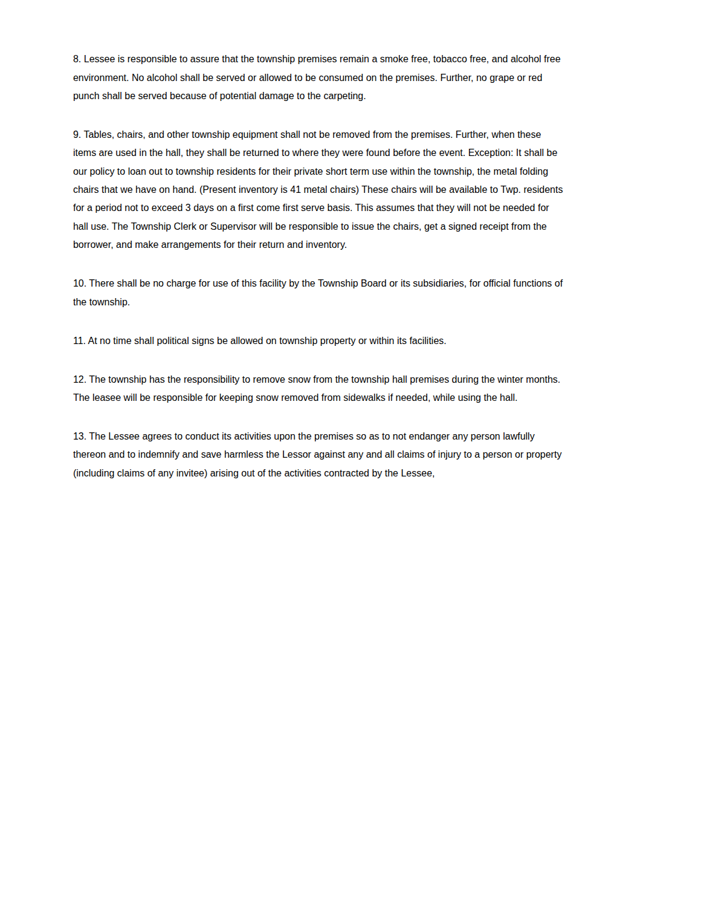8. Lessee is responsible to assure that the township premises remain a smoke free, tobacco free, and alcohol free environment. No alcohol shall be served or allowed to be consumed on the premises. Further, no grape or red punch shall be served because of potential damage to the carpeting.
9. Tables, chairs, and other township equipment shall not be removed from the premises. Further, when these items are used in the hall, they shall be returned to where they were found before the event. Exception: It shall be our policy to loan out to township residents for their private short term use within the township, the metal folding chairs that we have on hand. (Present inventory is 41 metal chairs) These chairs will be available to Twp. residents for a period not to exceed 3 days on a first come first serve basis. This assumes that they will not be needed for hall use. The Township Clerk or Supervisor will be responsible to issue the chairs, get a signed receipt from the borrower, and make arrangements for their return and inventory.
10. There shall be no charge for use of this facility by the Township Board or its subsidiaries, for official functions of the township.
11. At no time shall political signs be allowed on township property or within its facilities.
12. The township has the responsibility to remove snow from the township hall premises during the winter months. The leasee will be responsible for keeping snow removed from sidewalks if needed, while using the hall.
13. The Lessee agrees to conduct its activities upon the premises so as to not endanger any person lawfully thereon and to indemnify and save harmless the Lessor against any and all claims of injury to a person or property (including claims of any invitee) arising out of the activities contracted by the Lessee,